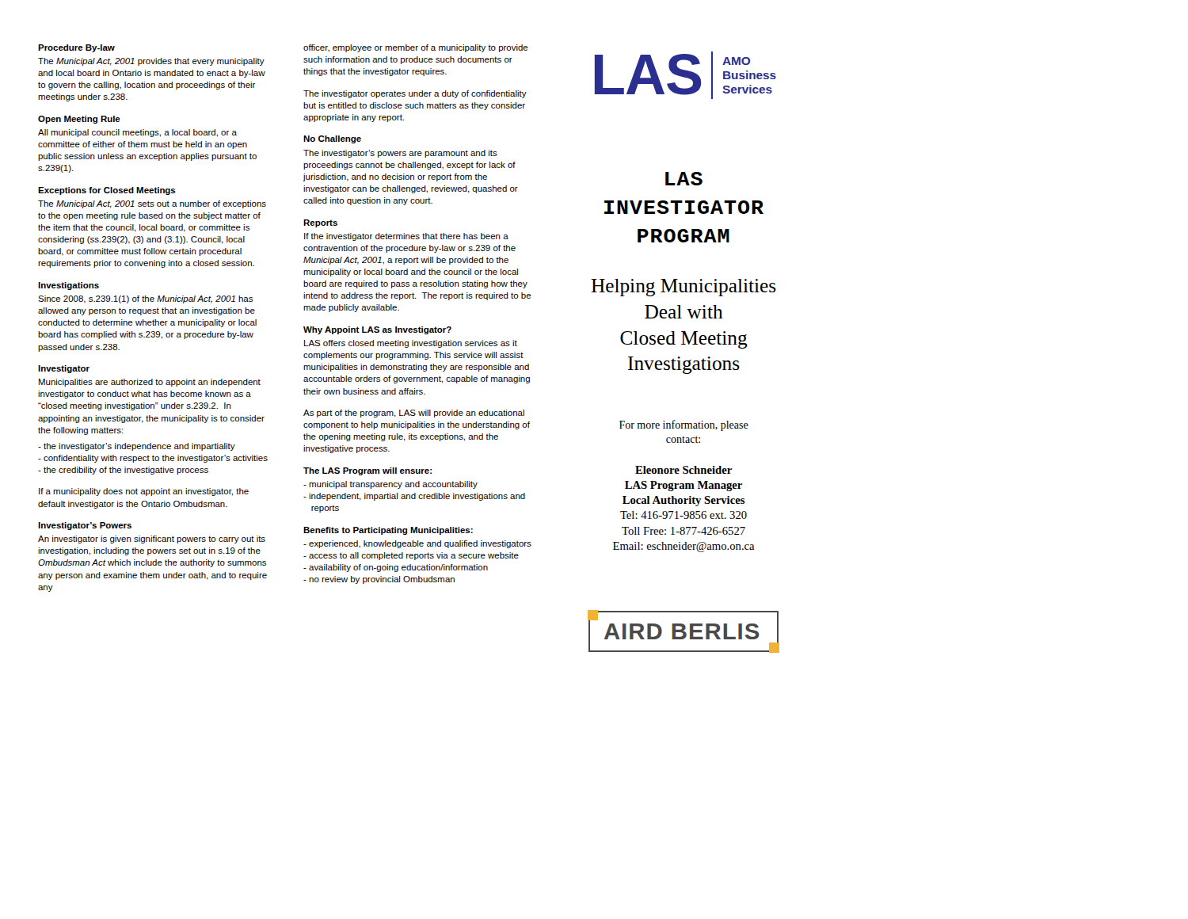Procedure By-law
The Municipal Act, 2001 provides that every municipality and local board in Ontario is mandated to enact a by-law to govern the calling, location and proceedings of their meetings under s.238.
Open Meeting Rule
All municipal council meetings, a local board, or a committee of either of them must be held in an open public session unless an exception applies pursuant to s.239(1).
Exceptions for Closed Meetings
The Municipal Act, 2001 sets out a number of exceptions to the open meeting rule based on the subject matter of the item that the council, local board, or committee is considering (ss.239(2), (3) and (3.1)). Council, local board, or committee must follow certain procedural requirements prior to convening into a closed session.
Investigations
Since 2008, s.239.1(1) of the Municipal Act, 2001 has allowed any person to request that an investigation be conducted to determine whether a municipality or local board has complied with s.239, or a procedure by-law passed under s.238.
Investigator
Municipalities are authorized to appoint an independent investigator to conduct what has become known as a “closed meeting investigation” under s.239.2. In appointing an investigator, the municipality is to consider the following matters:
- the investigator’s independence and impartiality
- confidentiality with respect to the investigator’s activities
- the credibility of the investigative process
If a municipality does not appoint an investigator, the default investigator is the Ontario Ombudsman.
Investigator’s Powers
An investigator is given significant powers to carry out its investigation, including the powers set out in s.19 of the Ombudsman Act which include the authority to summons any person and examine them under oath, and to require any
officer, employee or member of a municipality to provide such information and to produce such documents or things that the investigator requires.
The investigator operates under a duty of confidentiality but is entitled to disclose such matters as they consider appropriate in any report.
No Challenge
The investigator’s powers are paramount and its proceedings cannot be challenged, except for lack of jurisdiction, and no decision or report from the investigator can be challenged, reviewed, quashed or called into question in any court.
Reports
If the investigator determines that there has been a contravention of the procedure by-law or s.239 of the Municipal Act, 2001, a report will be provided to the municipality or local board and the council or the local board are required to pass a resolution stating how they intend to address the report. The report is required to be made publicly available.
Why Appoint LAS as Investigator?
LAS offers closed meeting investigation services as it complements our programming. This service will assist municipalities in demonstrating they are responsible and accountable orders of government, capable of managing their own business and affairs.
As part of the program, LAS will provide an educational component to help municipalities in the understanding of the opening meeting rule, its exceptions, and the investigative process.
The LAS Program will ensure:
- municipal transparency and accountability
- independent, impartial and credible investigations and reports
Benefits to Participating Municipalities:
- experienced, knowledgeable and qualified investigators
- access to all completed reports via a secure website
- availability of on-going education/information
- no review by provincial Ombudsman
LAS AMO
Business
Services
LAS
INVESTIGATOR
PROGRAM
Helping Municipalities
Deal with
Closed Meeting
Investigations
For more information, please
contact:
Eleonore Schneider
LAS Program Manager
Local Authority Services
Tel: 416-971-9856 ext. 320
Toll Free: 1-877-426-6527
Email: eschneider@amo.on.ca
AIRD BERLIS